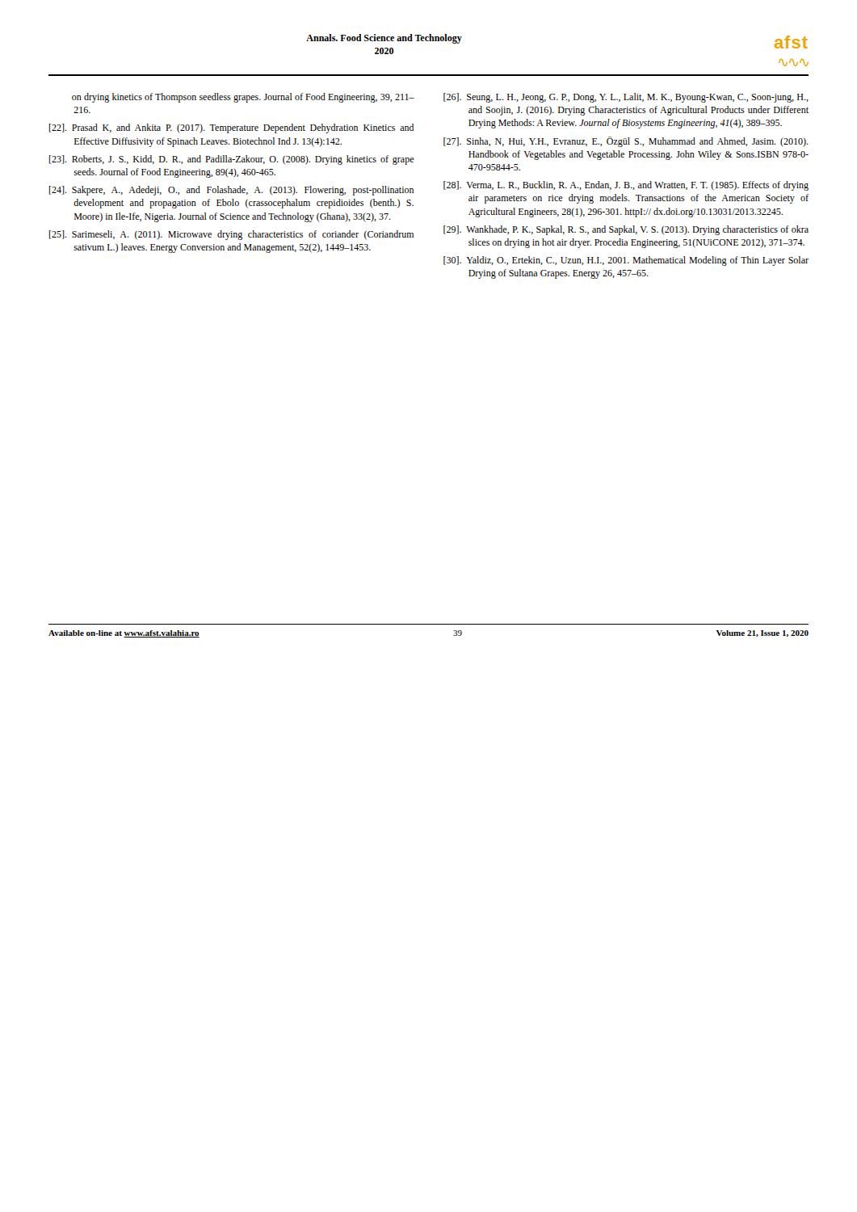Annals. Food Science and Technology
2020
afst
∿∿∿
on drying kinetics of Thompson seedless grapes. Journal of Food Engineering, 39, 211–216.
[22]. Prasad K, and Ankita P. (2017). Temperature Dependent Dehydration Kinetics and Effective Diffusivity of Spinach Leaves. Biotechnol Ind J. 13(4):142.
[23]. Roberts, J. S., Kidd, D. R., and Padilla-Zakour, O. (2008). Drying kinetics of grape seeds. Journal of Food Engineering, 89(4), 460-465.
[24]. Sakpere, A., Adedeji, O., and Folashade, A. (2013). Flowering, post-pollination development and propagation of Ebolo (crassocephalum crepidioides (benth.) S. Moore) in Ile-Ife, Nigeria. Journal of Science and Technology (Ghana), 33(2), 37.
[25]. Sarimeseli, A. (2011). Microwave drying characteristics of coriander (Coriandrum sativum L.) leaves. Energy Conversion and Management, 52(2), 1449–1453.
[26]. Seung, L. H., Jeong, G. P., Dong, Y. L., Lalit, M. K., Byoung-Kwan, C., Soon-jung, H., and Soojin, J. (2016). Drying Characteristics of Agricultural Products under Different Drying Methods: A Review. Journal of Biosystems Engineering, 41(4), 389–395.
[27]. Sinha, N, Hui, Y.H., Evranuz, E., Özgül S., Muhammad and Ahmed, Jasim. (2010). Handbook of Vegetables and Vegetable Processing. John Wiley & Sons.ISBN 978-0- 470-95844-5.
[28]. Verma, L. R., Bucklin, R. A., Endan, J. B., and Wratten, F. T. (1985). Effects of drying air parameters on rice drying models. Transactions of the American Society of Agricultural Engineers, 28(1), 296-301. httpI:// dx.doi.org/10.13031/2013.32245.
[29]. Wankhade, P. K., Sapkal, R. S., and Sapkal, V. S. (2013). Drying characteristics of okra slices on drying in hot air dryer. Procedia Engineering, 51(NUiCONE 2012), 371–374.
[30]. Yaldiz, O., Ertekin, C., Uzun, H.I., 2001. Mathematical Modeling of Thin Layer Solar Drying of Sultana Grapes. Energy 26, 457–65.
Available on-line at www.afst.valahia.ro
39
Volume 21, Issue 1, 2020